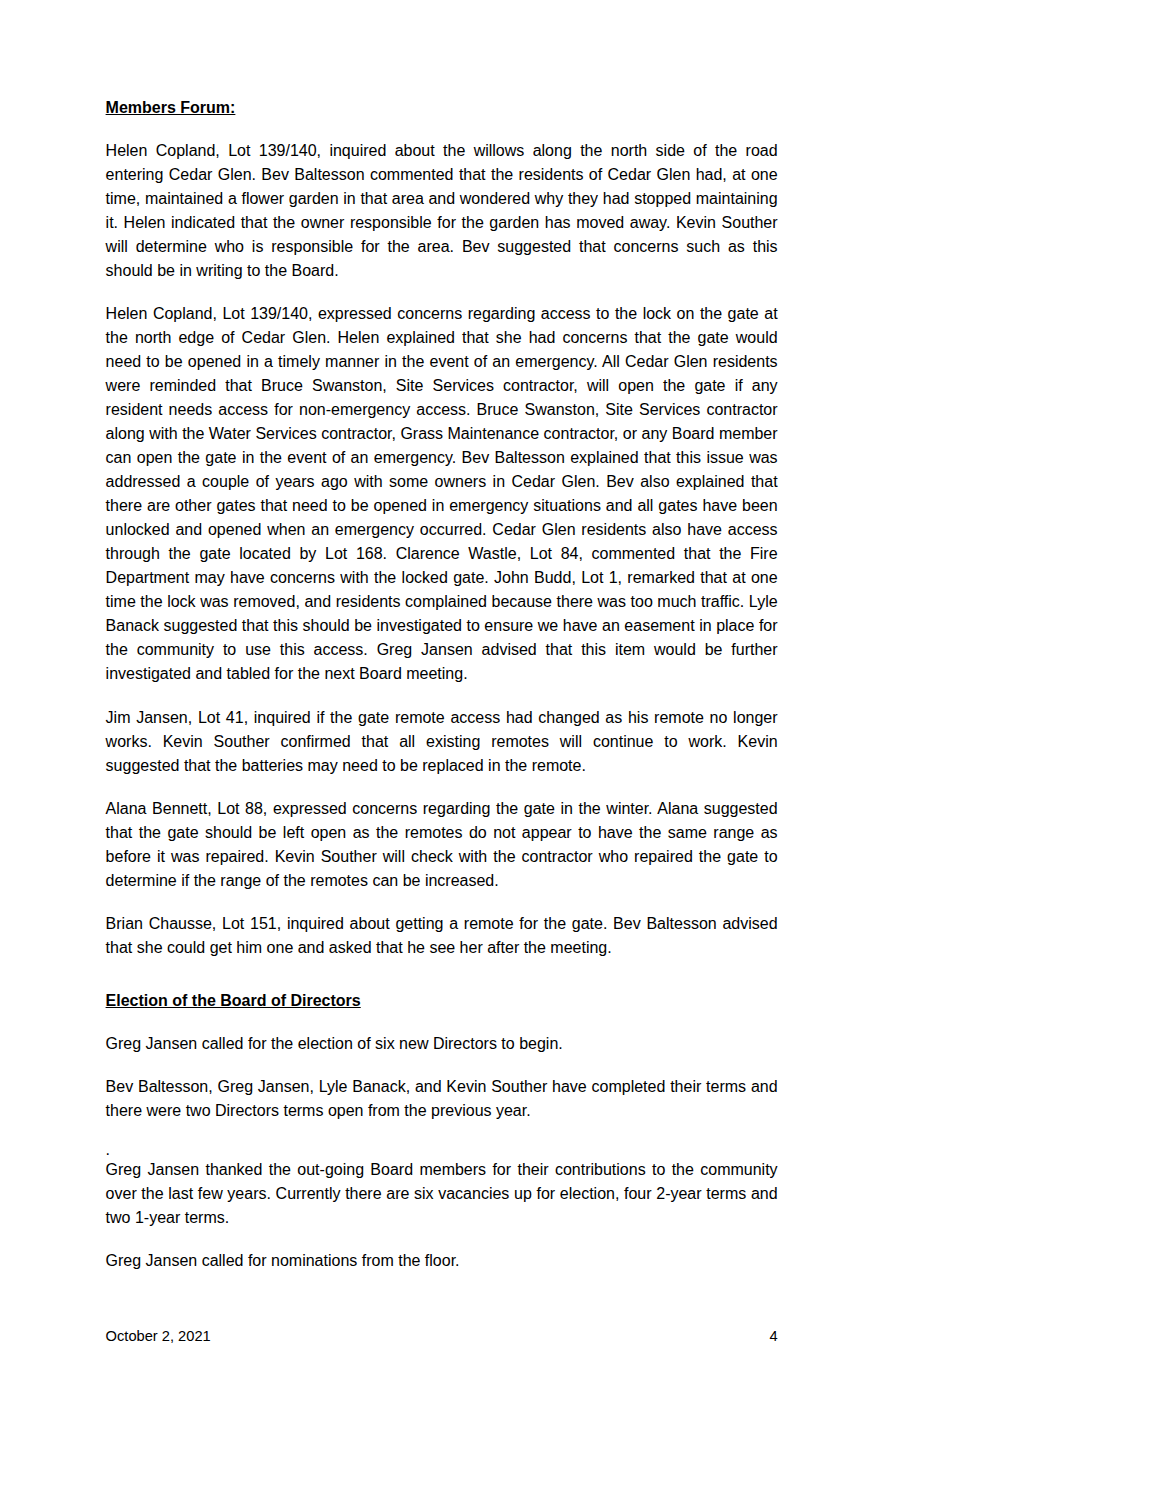Members Forum:
Helen Copland, Lot 139/140, inquired about the willows along the north side of the road entering Cedar Glen. Bev Baltesson commented that the residents of Cedar Glen had, at one time, maintained a flower garden in that area and wondered why they had stopped maintaining it. Helen indicated that the owner responsible for the garden has moved away. Kevin Souther will determine who is responsible for the area. Bev suggested that concerns such as this should be in writing to the Board.
Helen Copland, Lot 139/140, expressed concerns regarding access to the lock on the gate at the north edge of Cedar Glen. Helen explained that she had concerns that the gate would need to be opened in a timely manner in the event of an emergency. All Cedar Glen residents were reminded that Bruce Swanston, Site Services contractor, will open the gate if any resident needs access for non-emergency access. Bruce Swanston, Site Services contractor along with the Water Services contractor, Grass Maintenance contractor, or any Board member can open the gate in the event of an emergency. Bev Baltesson explained that this issue was addressed a couple of years ago with some owners in Cedar Glen. Bev also explained that there are other gates that need to be opened in emergency situations and all gates have been unlocked and opened when an emergency occurred. Cedar Glen residents also have access through the gate located by Lot 168. Clarence Wastle, Lot 84, commented that the Fire Department may have concerns with the locked gate. John Budd, Lot 1, remarked that at one time the lock was removed, and residents complained because there was too much traffic. Lyle Banack suggested that this should be investigated to ensure we have an easement in place for the community to use this access. Greg Jansen advised that this item would be further investigated and tabled for the next Board meeting.
Jim Jansen, Lot 41, inquired if the gate remote access had changed as his remote no longer works. Kevin Souther confirmed that all existing remotes will continue to work. Kevin suggested that the batteries may need to be replaced in the remote.
Alana Bennett, Lot 88, expressed concerns regarding the gate in the winter. Alana suggested that the gate should be left open as the remotes do not appear to have the same range as before it was repaired. Kevin Souther will check with the contractor who repaired the gate to determine if the range of the remotes can be increased.
Brian Chausse, Lot 151, inquired about getting a remote for the gate. Bev Baltesson advised that she could get him one and asked that he see her after the meeting.
Election of the Board of Directors
Greg Jansen called for the election of six new Directors to begin.
Bev Baltesson, Greg Jansen, Lyle Banack, and Kevin Souther have completed their terms and there were two Directors terms open from the previous year.
.
Greg Jansen thanked the out-going Board members for their contributions to the community over the last few years. Currently there are six vacancies up for election, four 2-year terms and two 1-year terms.
Greg Jansen called for nominations from the floor.
October 2, 2021 4